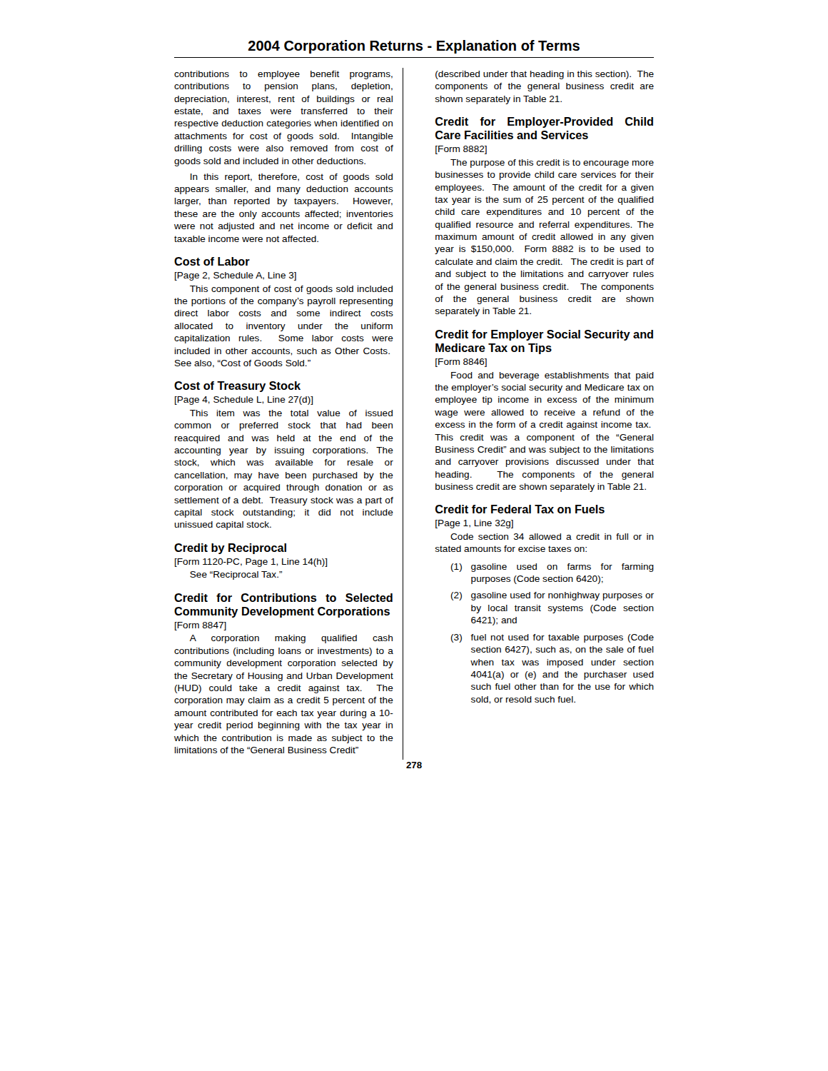2004 Corporation Returns - Explanation of Terms
contributions to employee benefit programs, contributions to pension plans, depletion, depreciation, interest, rent of buildings or real estate, and taxes were transferred to their respective deduction categories when identified on attachments for cost of goods sold. Intangible drilling costs were also removed from cost of goods sold and included in other deductions.
In this report, therefore, cost of goods sold appears smaller, and many deduction accounts larger, than reported by taxpayers. However, these are the only accounts affected; inventories were not adjusted and net income or deficit and taxable income were not affected.
Cost of Labor
[Page 2, Schedule A, Line 3]
This component of cost of goods sold included the portions of the company’s payroll representing direct labor costs and some indirect costs allocated to inventory under the uniform capitalization rules. Some labor costs were included in other accounts, such as Other Costs. See also, “Cost of Goods Sold.”
Cost of Treasury Stock
[Page 4, Schedule L, Line 27(d)]
This item was the total value of issued common or preferred stock that had been reacquired and was held at the end of the accounting year by issuing corporations. The stock, which was available for resale or cancellation, may have been purchased by the corporation or acquired through donation or as settlement of a debt. Treasury stock was a part of capital stock outstanding; it did not include unissued capital stock.
Credit by Reciprocal
[Form 1120-PC, Page 1, Line 14(h)]
See “Reciprocal Tax.”
Credit for Contributions to Selected Community Development Corporations
[Form 8847]
A corporation making qualified cash contributions (including loans or investments) to a community development corporation selected by the Secretary of Housing and Urban Development (HUD) could take a credit against tax. The corporation may claim as a credit 5 percent of the amount contributed for each tax year during a 10-year credit period beginning with the tax year in which the contribution is made as subject to the limitations of the “General Business Credit”
(described under that heading in this section). The components of the general business credit are shown separately in Table 21.
Credit for Employer-Provided Child Care Facilities and Services
[Form 8882]
The purpose of this credit is to encourage more businesses to provide child care services for their employees. The amount of the credit for a given tax year is the sum of 25 percent of the qualified child care expenditures and 10 percent of the qualified resource and referral expenditures. The maximum amount of credit allowed in any given year is $150,000. Form 8882 is to be used to calculate and claim the credit. The credit is part of and subject to the limitations and carryover rules of the general business credit. The components of the general business credit are shown separately in Table 21.
Credit for Employer Social Security and Medicare Tax on Tips
[Form 8846]
Food and beverage establishments that paid the employer’s social security and Medicare tax on employee tip income in excess of the minimum wage were allowed to receive a refund of the excess in the form of a credit against income tax. This credit was a component of the “General Business Credit” and was subject to the limitations and carryover provisions discussed under that heading. The components of the general business credit are shown separately in Table 21.
Credit for Federal Tax on Fuels
[Page 1, Line 32g]
Code section 34 allowed a credit in full or in stated amounts for excise taxes on:
(1) gasoline used on farms for farming purposes (Code section 6420);
(2) gasoline used for nonhighway purposes or by local transit systems (Code section 6421); and
(3) fuel not used for taxable purposes (Code section 6427), such as, on the sale of fuel when tax was imposed under section 4041(a) or (e) and the purchaser used such fuel other than for the use for which sold, or resold such fuel.
278